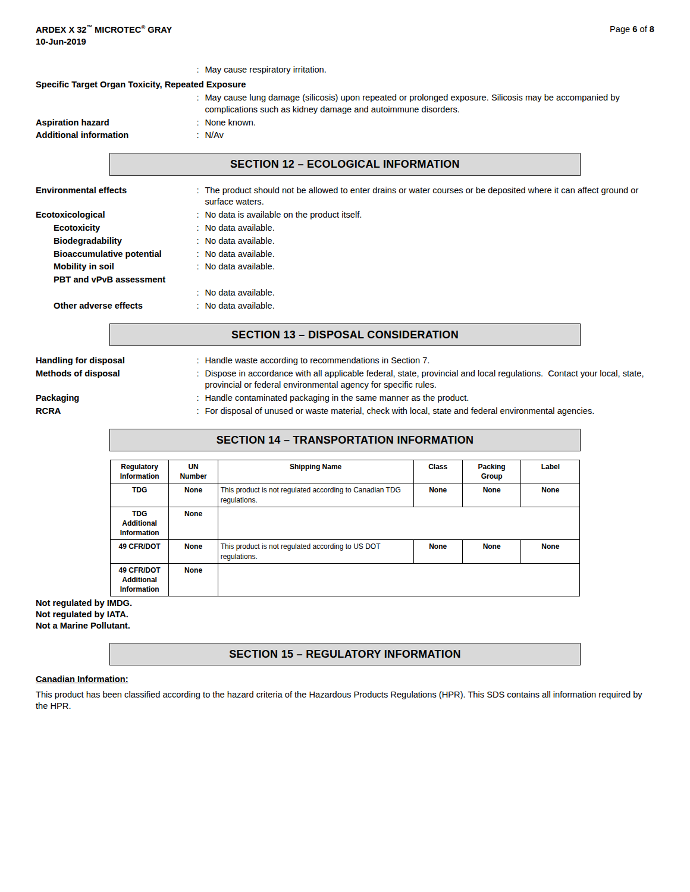ARDEX X 32™ MICROTEC® GRAY
10-Jun-2019
Page 6 of 8
:
May cause respiratory irritation.
| Specific Target Organ Toxicity, Repeated Exposure |
| | : | May cause lung damage (silicosis) upon repeated or prolonged exposure. Silicosis may be accompanied by complications such as kidney damage and autoimmune disorders. |
| Aspiration hazard | : | None known. |
| Additional information | : | N/Av |
SECTION 12 – ECOLOGICAL INFORMATION
| Environmental effects | : | The product should not be allowed to enter drains or water courses or be deposited where it can affect ground or surface waters. |
| Ecotoxicological | : | No data is available on the product itself. |
| Ecotoxicity | : | No data available. |
| Biodegradability | : | No data available. |
| Bioaccumulative potential | : | No data available. |
| Mobility in soil | : | No data available. |
| PBT and vPvB assessment | | |
| | : | No data available. |
| Other adverse effects | : | No data available. |
SECTION 13 – DISPOSAL CONSIDERATION
| Handling for disposal | : | Handle waste according to recommendations in Section 7. |
| Methods of disposal | : | Dispose in accordance with all applicable federal, state, provincial and local regulations. Contact your local, state, provincial or federal environmental agency for specific rules. |
| Packaging | : | Handle contaminated packaging in the same manner as the product. |
| RCRA | : | For disposal of unused or waste material, check with local, state and federal environmental agencies. |
SECTION 14 – TRANSPORTATION INFORMATION
| Regulatory Information | UN Number | Shipping Name | Class | Packing Group | Label |
| --- | --- | --- | --- | --- | --- |
| TDG | None | This product is not regulated according to Canadian TDG regulations. | None | None | None |
| TDG Additional Information | None | |
| 49 CFR/DOT | None | This product is not regulated according to US DOT regulations. | None | None | None |
| 49 CFR/DOT Additional Information | None | |
Not regulated by IMDG.
Not regulated by IATA.
Not a Marine Pollutant.
SECTION 15 – REGULATORY INFORMATION
Canadian Information:
This product has been classified according to the hazard criteria of the Hazardous Products Regulations (HPR). This SDS contains all information required by the HPR.